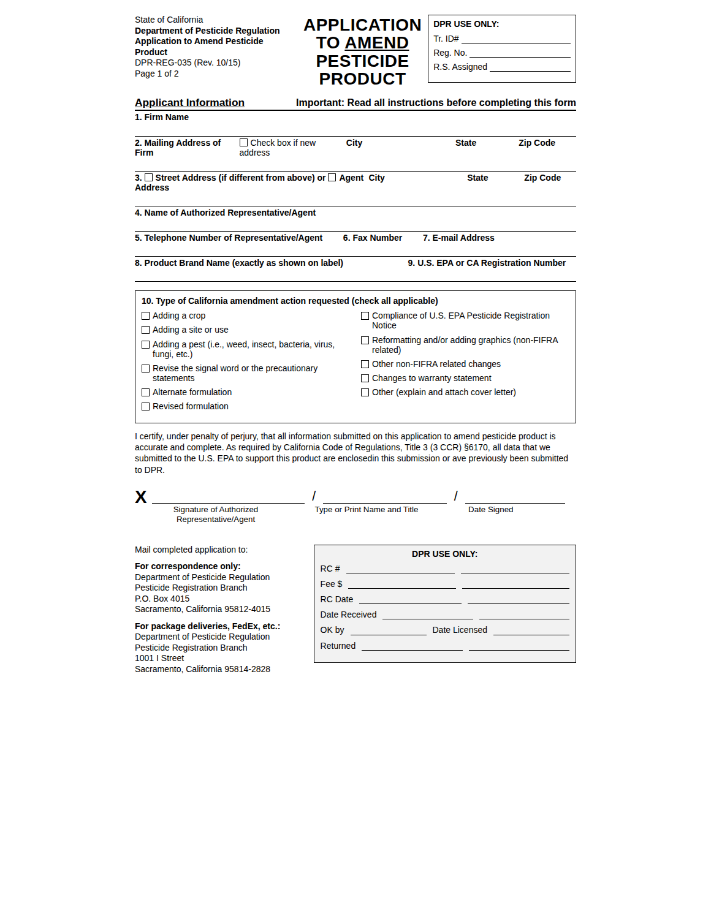State of California
Department of Pesticide Regulation
Application to Amend Pesticide Product
DPR-REG-035 (Rev. 10/15)
Page 1 of 2
APPLICATION
TO AMEND
PESTICIDE
PRODUCT
DPR USE ONLY:
Tr. ID#
Reg. No.
R.S. Assigned
Applicant Information
Important: Read all instructions before completing this form
1. Firm Name
2. Mailing Address of Firm Check box if new address City State Zip Code
3. Street Address (if different from above) or Agent Address City State Zip Code
4. Name of Authorized Representative/Agent
5. Telephone Number of Representative/Agent 6. Fax Number 7. E-mail Address
8. Product Brand Name (exactly as shown on label) 9. U.S. EPA or CA Registration Number
10. Type of California amendment action requested (check all applicable)
Adding a crop
Adding a site or use
Adding a pest (i.e., weed, insect, bacteria, virus, fungi, etc.)
Revise the signal word or the precautionary statements
Alternate formulation
Revised formulation
Compliance of U.S. EPA Pesticide Registration Notice
Reformatting and/or adding graphics (non-FIFRA related)
Other non-FIFRA related changes
Changes to warranty statement
Other (explain and attach cover letter)
I certify, under penalty of perjury, that all information submitted on this application to amend pesticide product is accurate and complete. As required by California Code of Regulations, Title 3 (3 CCR) §6170, all data that we submitted to the U.S. EPA to support this product are enclosedin this submission or ave previously been submitted to DPR.
X / /
Signature of Authorized Representative/Agent Type or Print Name and Title Date Signed
Mail completed application to:
For correspondence only:
Department of Pesticide Regulation
Pesticide Registration Branch
P.O. Box 4015
Sacramento, California 95812-4015
For package deliveries, FedEx, etc.:
Department of Pesticide Regulation
Pesticide Registration Branch
1001 I Street
Sacramento, California 95814-2828
DPR USE ONLY:
RC #
Fee $
RC Date
Date Received
OK by Date Licensed
Returned